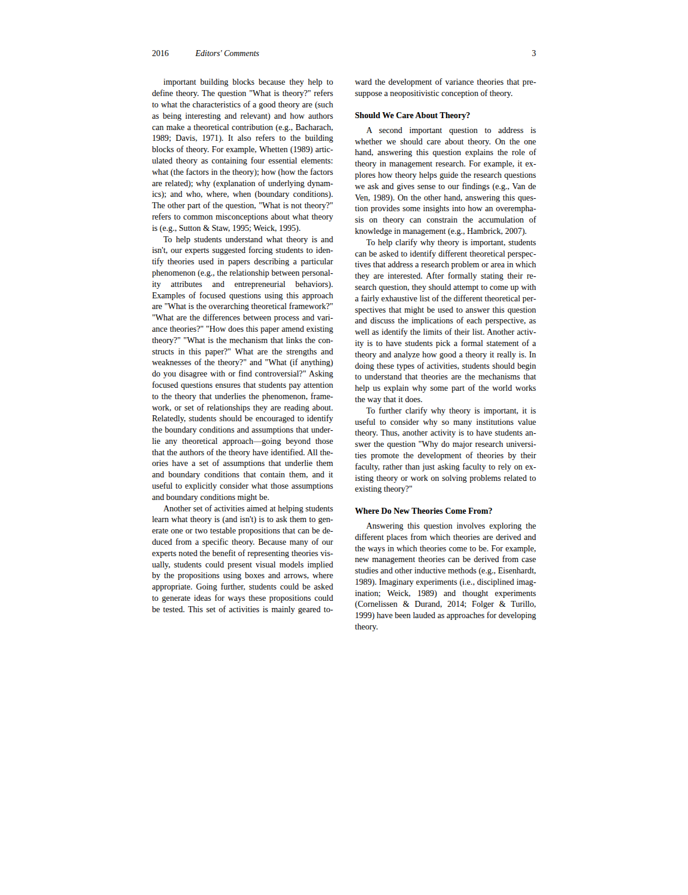2016 Editors' Comments 3
important building blocks because they help to define theory. The question "What is theory?" refers to what the characteristics of a good theory are (such as being interesting and relevant) and how authors can make a theoretical contribution (e.g., Bacharach, 1989; Davis, 1971). It also refers to the building blocks of theory. For example, Whetten (1989) articulated theory as containing four essential elements: what (the factors in the theory); how (how the factors are related); why (explanation of underlying dynamics); and who, where, when (boundary conditions). The other part of the question, "What is not theory?" refers to common misconceptions about what theory is (e.g., Sutton & Staw, 1995; Weick, 1995).
To help students understand what theory is and isn't, our experts suggested forcing students to identify theories used in papers describing a particular phenomenon (e.g., the relationship between personality attributes and entrepreneurial behaviors). Examples of focused questions using this approach are "What is the overarching theoretical framework?" "What are the differences between process and variance theories?" "How does this paper amend existing theory?" "What is the mechanism that links the constructs in this paper?" What are the strengths and weaknesses of the theory?" and "What (if anything) do you disagree with or find controversial?" Asking focused questions ensures that students pay attention to the theory that underlies the phenomenon, framework, or set of relationships they are reading about. Relatedly, students should be encouraged to identify the boundary conditions and assumptions that underlie any theoretical approach—going beyond those that the authors of the theory have identified. All theories have a set of assumptions that underlie them and boundary conditions that contain them, and it useful to explicitly consider what those assumptions and boundary conditions might be.
Another set of activities aimed at helping students learn what theory is (and isn't) is to ask them to generate one or two testable propositions that can be deduced from a specific theory. Because many of our experts noted the benefit of representing theories visually, students could present visual models implied by the propositions using boxes and arrows, where appropriate. Going further, students could be asked to generate ideas for ways these propositions could be tested. This set of activities is mainly geared toward the development of variance theories that presuppose a neopositivistic conception of theory.
Should We Care About Theory?
A second important question to address is whether we should care about theory. On the one hand, answering this question explains the role of theory in management research. For example, it explores how theory helps guide the research questions we ask and gives sense to our findings (e.g., Van de Ven, 1989). On the other hand, answering this question provides some insights into how an overemphasis on theory can constrain the accumulation of knowledge in management (e.g., Hambrick, 2007).
To help clarify why theory is important, students can be asked to identify different theoretical perspectives that address a research problem or area in which they are interested. After formally stating their research question, they should attempt to come up with a fairly exhaustive list of the different theoretical perspectives that might be used to answer this question and discuss the implications of each perspective, as well as identify the limits of their list. Another activity is to have students pick a formal statement of a theory and analyze how good a theory it really is. In doing these types of activities, students should begin to understand that theories are the mechanisms that help us explain why some part of the world works the way that it does.
To further clarify why theory is important, it is useful to consider why so many institutions value theory. Thus, another activity is to have students answer the question "Why do major research universities promote the development of theories by their faculty, rather than just asking faculty to rely on existing theory or work on solving problems related to existing theory?"
Where Do New Theories Come From?
Answering this question involves exploring the different places from which theories are derived and the ways in which theories come to be. For example, new management theories can be derived from case studies and other inductive methods (e.g., Eisenhardt, 1989). Imaginary experiments (i.e., disciplined imagination; Weick, 1989) and thought experiments (Cornelissen & Durand, 2014; Folger & Turillo, 1999) have been lauded as approaches for developing theory.